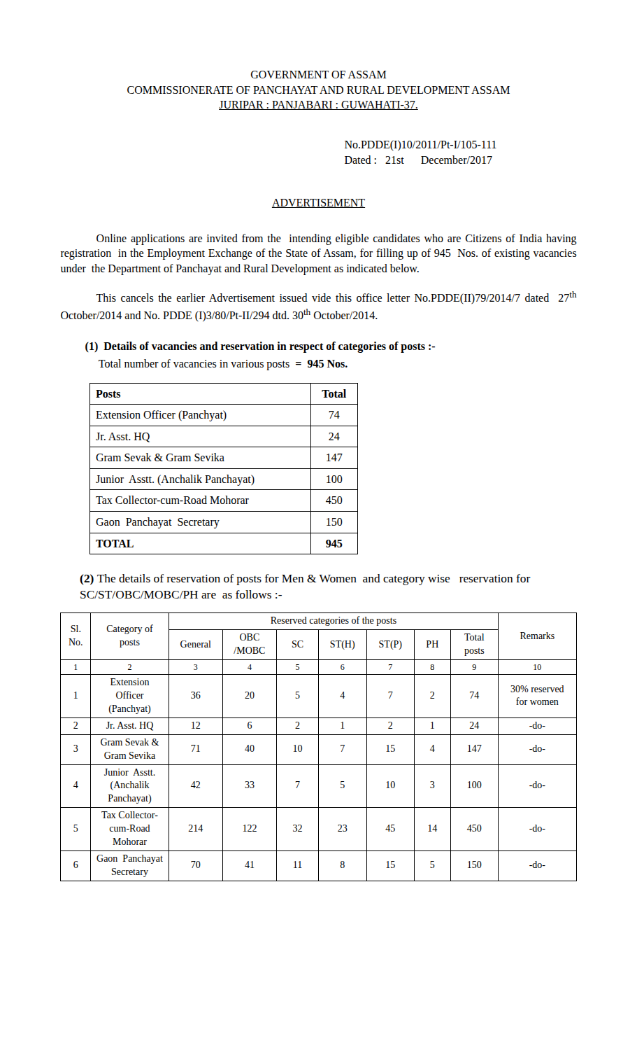GOVERNMENT OF ASSAM
COMMISSIONERATE OF PANCHAYAT AND RURAL DEVELOPMENT ASSAM
JURIPAR : PANJABARI : GUWAHATI-37.
No.PDDE(I)10/2011/Pt-I/105-111
Dated : 21st December/2017
ADVERTISEMENT
Online applications are invited from the intending eligible candidates who are Citizens of India having registration in the Employment Exchange of the State of Assam, for filling up of 945 Nos. of existing vacancies under the Department of Panchayat and Rural Development as indicated below.
This cancels the earlier Advertisement issued vide this office letter No.PDDE(II)79/2014/7 dated 27th October/2014 and No. PDDE (I)3/80/Pt-II/294 dtd. 30th October/2014.
(1) Details of vacancies and reservation in respect of categories of posts :-
Total number of vacancies in various posts = 945 Nos.
| Posts | Total |
| --- | --- |
| Extension Officer (Panchyat) | 74 |
| Jr. Asst. HQ | 24 |
| Gram Sevak & Gram Sevika | 147 |
| Junior Asstt. (Anchalik Panchayat) | 100 |
| Tax Collector-cum-Road Mohorar | 450 |
| Gaon Panchayat Secretary | 150 |
| TOTAL | 945 |
(2) The details of reservation of posts for Men & Women and category wise reservation for SC/ST/OBC/MOBC/PH are as follows :-
| Sl. No. | Category of posts | Reserved categories of the posts | Remarks |
| --- | --- | --- | --- |
| General | OBC /MOBC | SC | ST(H) | ST(P) | PH | Total posts |
| 1 | 2 | 3 | 4 | 5 | 6 | 7 | 8 | 9 | 10 |
| 1 | Extension Officer (Panchyat) | 36 | 20 | 5 | 4 | 7 | 2 | 74 | 30% reserved for women |
| 2 | Jr. Asst. HQ | 12 | 6 | 2 | 1 | 2 | 1 | 24 | -do- |
| 3 | Gram Sevak & Gram Sevika | 71 | 40 | 10 | 7 | 15 | 4 | 147 | -do- |
| 4 | Junior Asstt. (Anchalik Panchayat) | 42 | 33 | 7 | 5 | 10 | 3 | 100 | -do- |
| 5 | Tax Collector- cum-Road Mohorar | 214 | 122 | 32 | 23 | 45 | 14 | 450 | -do- |
| 6 | Gaon Panchayat Secretary | 70 | 41 | 11 | 8 | 15 | 5 | 150 | -do- |